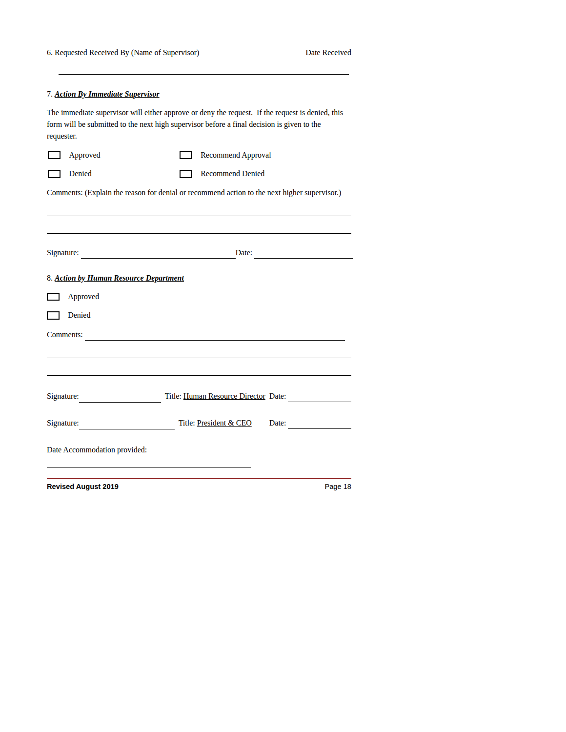6. Requested Received By (Name of Supervisor)
Date Received
7.
Action By Immediate Supervisor
The immediate supervisor will either approve or deny the request. If the request is denied, this form will be submitted to the next high supervisor before a final decision is given to the requester.
Approved
Recommend Approval
Denied
Recommend Denied
Comments: (Explain the reason for denial or recommend action to the next higher supervisor.)
Signature:
Date:
8.
Action by Human Resource Department
Approved
Denied
Comments:
Signature: Title: Human Resource Director Date:
Signature: Title: President & CEO Date:
Date Accommodation provided:
Revised August 2019 Page 18